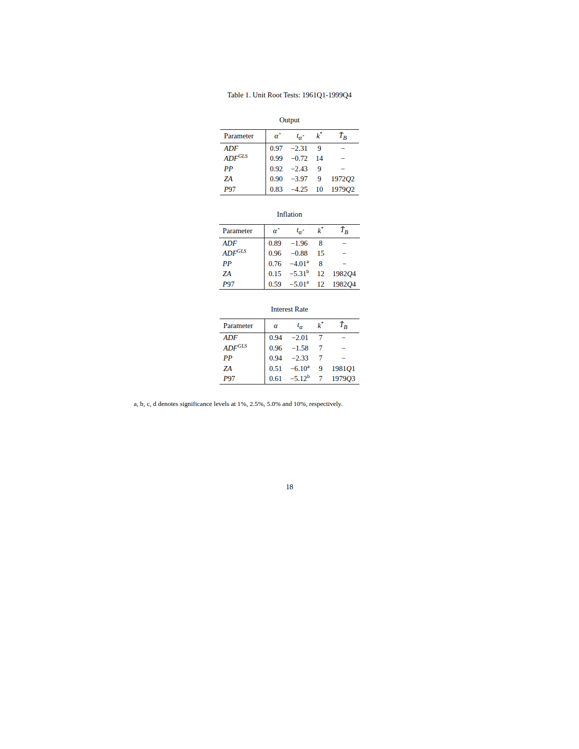Table 1. Unit Root Tests: 1961Q1-1999Q4
Output
| Parameter | α̂ | t α̂ | k * | T̂ B |
| --- | --- | --- | --- | --- |
| ADF | 0.97 | − 2.31 | 9 | − |
| ADF GLS | 0.99 | − 0.72 | 14 | − |
| PP | 0.92 | − 2.43 | 9 | − |
| ZA | 0.90 | − 3.97 | 9 | 1972 Q 2 |
| P 97 | 0.83 | − 4.25 | 10 | 1979 Q 2 |
Inflation
| Parameter | α̂ | t α̂ | k * | T̂ B |
| --- | --- | --- | --- | --- |
| ADF | 0.89 | − 1.96 | 8 | − |
| ADF GLS | 0.96 | − 0.88 | 15 | − |
| PP | 0.76 | − 4.01 a | 8 | − |
| ZA | 0.15 | − 5.31 b | 12 | 1982 Q 4 |
| P 97 | 0.59 | − 5.01 a | 12 | 1982 Q 4 |
Interest Rate
| Parameter | α | t α | k * | T̂ B |
| --- | --- | --- | --- | --- |
| ADF | 0.94 | − 2.01 | 7 | − |
| ADF GLS | 0.96 | − 1.58 | 7 | − |
| PP | 0.94 | − 2.33 | 7 | − |
| ZA | 0.51 | − 6.10 a | 9 | 1981 Q 1 |
| P 97 | 0.61 | − 5.12 b | 7 | 1979 Q 3 |
a, b, c, d denotes significance levels at 1%, 2.5%, 5.0% and 10%, respectively.
18